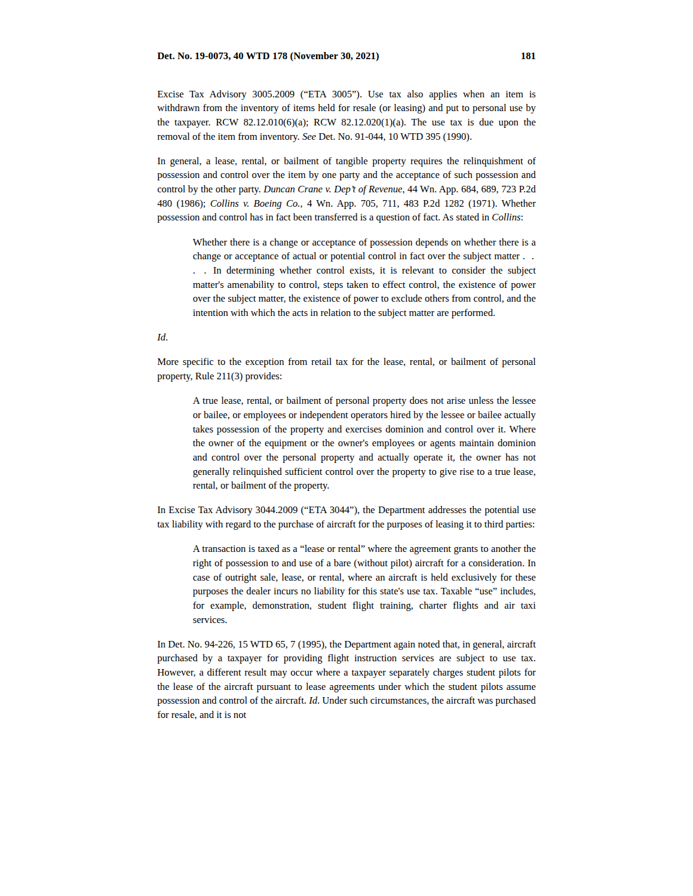Det. No. 19-0073, 40 WTD 178 (November 30, 2021) 181
Excise Tax Advisory 3005.2009 (“ETA 3005”). Use tax also applies when an item is withdrawn from the inventory of items held for resale (or leasing) and put to personal use by the taxpayer. RCW 82.12.010(6)(a); RCW 82.12.020(1)(a). The use tax is due upon the removal of the item from inventory. See Det. No. 91-044, 10 WTD 395 (1990).
In general, a lease, rental, or bailment of tangible property requires the relinquishment of possession and control over the item by one party and the acceptance of such possession and control by the other party. Duncan Crane v. Dep’t of Revenue, 44 Wn. App. 684, 689, 723 P.2d 480 (1986); Collins v. Boeing Co., 4 Wn. App. 705, 711, 483 P.2d 1282 (1971). Whether possession and control has in fact been transferred is a question of fact. As stated in Collins:
Whether there is a change or acceptance of possession depends on whether there is a change or acceptance of actual or potential control in fact over the subject matter . . . . In determining whether control exists, it is relevant to consider the subject matter's amenability to control, steps taken to effect control, the existence of power over the subject matter, the existence of power to exclude others from control, and the intention with which the acts in relation to the subject matter are performed.
Id.
More specific to the exception from retail tax for the lease, rental, or bailment of personal property, Rule 211(3) provides:
A true lease, rental, or bailment of personal property does not arise unless the lessee or bailee, or employees or independent operators hired by the lessee or bailee actually takes possession of the property and exercises dominion and control over it. Where the owner of the equipment or the owner's employees or agents maintain dominion and control over the personal property and actually operate it, the owner has not generally relinquished sufficient control over the property to give rise to a true lease, rental, or bailment of the property.
In Excise Tax Advisory 3044.2009 (“ETA 3044”), the Department addresses the potential use tax liability with regard to the purchase of aircraft for the purposes of leasing it to third parties:
A transaction is taxed as a “lease or rental” where the agreement grants to another the right of possession to and use of a bare (without pilot) aircraft for a consideration. In case of outright sale, lease, or rental, where an aircraft is held exclusively for these purposes the dealer incurs no liability for this state's use tax. Taxable “use” includes, for example, demonstration, student flight training, charter flights and air taxi services.
In Det. No. 94-226, 15 WTD 65, 7 (1995), the Department again noted that, in general, aircraft purchased by a taxpayer for providing flight instruction services are subject to use tax. However, a different result may occur where a taxpayer separately charges student pilots for the lease of the aircraft pursuant to lease agreements under which the student pilots assume possession and control of the aircraft. Id. Under such circumstances, the aircraft was purchased for resale, and it is not